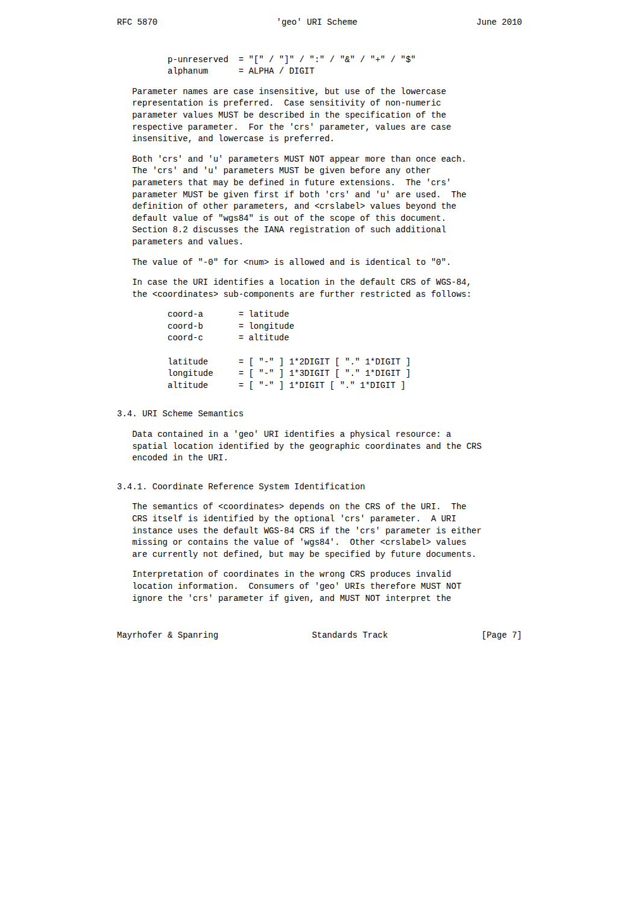RFC 5870 'geo' URI Scheme June 2010
          p-unreserved  = "[" / "]" / ":" / "&" / "+" / "$"
          alphanum      = ALPHA / DIGIT
Parameter names are case insensitive, but use of the lowercase representation is preferred. Case sensitivity of non-numeric parameter values MUST be described in the specification of the respective parameter. For the 'crs' parameter, values are case insensitive, and lowercase is preferred.
Both 'crs' and 'u' parameters MUST NOT appear more than once each. The 'crs' and 'u' parameters MUST be given before any other parameters that may be defined in future extensions. The 'crs' parameter MUST be given first if both 'crs' and 'u' are used. The definition of other parameters, and <crslabel> values beyond the default value of "wgs84" is out of the scope of this document. Section 8.2 discusses the IANA registration of such additional parameters and values.
The value of "-0" for <num> is allowed and is identical to "0".
In case the URI identifies a location in the default CRS of WGS-84, the <coordinates> sub-components are further restricted as follows:
          coord-a       = latitude
          coord-b       = longitude
          coord-c       = altitude

          latitude      = [ "-" ] 1*2DIGIT [ "." 1*DIGIT ]
          longitude     = [ "-" ] 1*3DIGIT [ "." 1*DIGIT ]
          altitude      = [ "-" ] 1*DIGIT [ "." 1*DIGIT ]
3.4. URI Scheme Semantics
Data contained in a 'geo' URI identifies a physical resource: a spatial location identified by the geographic coordinates and the CRS encoded in the URI.
3.4.1. Coordinate Reference System Identification
The semantics of <coordinates> depends on the CRS of the URI. The CRS itself is identified by the optional 'crs' parameter. A URI instance uses the default WGS-84 CRS if the 'crs' parameter is either missing or contains the value of 'wgs84'. Other <crslabel> values are currently not defined, but may be specified by future documents.
Interpretation of coordinates in the wrong CRS produces invalid location information. Consumers of 'geo' URIs therefore MUST NOT ignore the 'crs' parameter if given, and MUST NOT interpret the
Mayrhofer & Spanring Standards Track [Page 7]